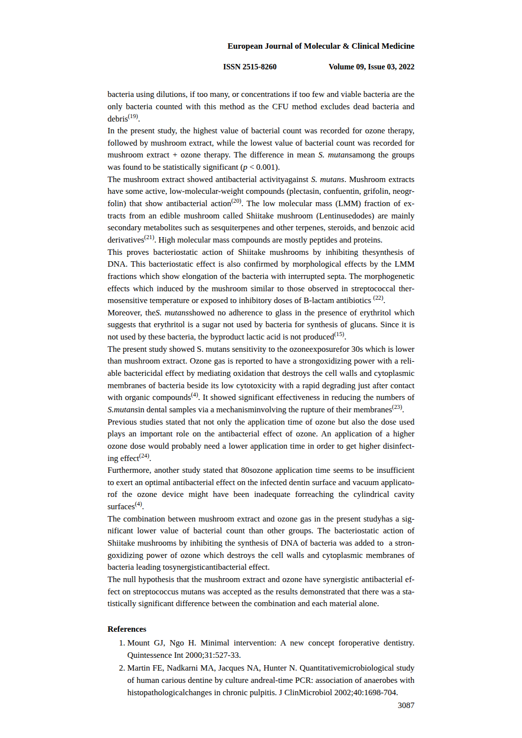European Journal of Molecular & Clinical Medicine
ISSN 2515-8260 Volume 09, Issue 03, 2022
bacteria using dilutions, if too many, or concentrations if too few and viable bacteria are the only bacteria counted with this method as the CFU method excludes dead bacteria and debris(19).
In the present study, the highest value of bacterial count was recorded for ozone therapy, followed by mushroom extract, while the lowest value of bacterial count was recorded for mushroom extract + ozone therapy. The difference in mean S. mutansamong the groups was found to be statistically significant (p < 0.001).
The mushroom extract showed antibacterial activityagainst S. mutans. Mushroom extracts have some active, low-molecular-weight compounds (plectasin, confuentin, grifolin, neogrfolin) that show antibacterial action(20). The low molecular mass (LMM) fraction of extracts from an edible mushroom called Shiitake mushroom (Lentinusedodes) are mainly secondary metabolites such as sesquiterpenes and other terpenes, steroids, and benzoic acid derivatives(21). High molecular mass compounds are mostly peptides and proteins.
This proves bacteriostatic action of Shiitake mushrooms by inhibiting thesynthesis of DNA. This bacteriostatic effect is also confirmed by morphological effects by the LMM fractions which show elongation of the bacteria with interrupted septa. The morphogenetic effects which induced by the mushroom similar to those observed in streptococcal thermosensitive temperature or exposed to inhibitory doses of B-lactam antibiotics (22).
Moreover, theS. mutansshowed no adherence to glass in the presence of erythritol which suggests that erythritol is a sugar not used by bacteria for synthesis of glucans. Since it is not used by these bacteria, the byproduct lactic acid is not produced(15).
The present study showed S. mutans sensitivity to the ozoneexposurefor 30s which is lower than mushroom extract. Ozone gas is reported to have a strongoxidizing power with a reliable bactericidal effect by mediating oxidation that destroys the cell walls and cytoplasmic membranes of bacteria beside its low cytotoxicity with a rapid degrading just after contact with organic compounds(4). It showed significant effectiveness in reducing the numbers of S.mutansin dental samples via a mechanisminvolving the rupture of their membranes(23).
Previous studies stated that not only the application time of ozone but also the dose used plays an important role on the antibacterial effect of ozone. An application of a higher ozone dose would probably need a lower application time in order to get higher disinfecting effect(24).
Furthermore, another study stated that 80sozone application time seems to be insufficient to exert an optimal antibacterial effect on the infected dentin surface and vacuum applicatorof the ozone device might have been inadequate forreaching the cylindrical cavity surfaces(4).
The combination between mushroom extract and ozone gas in the present studyhas a significant lower value of bacterial count than other groups. The bacteriostatic action of Shiitake mushrooms by inhibiting the synthesis of DNA of bacteria was added to a strongoxidizing power of ozone which destroys the cell walls and cytoplasmic membranes of bacteria leading tosynergisticantibacterial effect.
The null hypothesis that the mushroom extract and ozone have synergistic antibacterial effect on streptococcus mutans was accepted as the results demonstrated that there was a statistically significant difference between the combination and each material alone.
References
Mount GJ, Ngo H. Minimal intervention: A new concept foroperative dentistry. Quintessence Int 2000;31:527-33.
Martin FE, Nadkarni MA, Jacques NA, Hunter N. Quantitativemicrobiological study of human carious dentine by culture andreal-time PCR: association of anaerobes with histopathologicalchanges in chronic pulpitis. J ClinMicrobiol 2002;40:1698-704.
3087